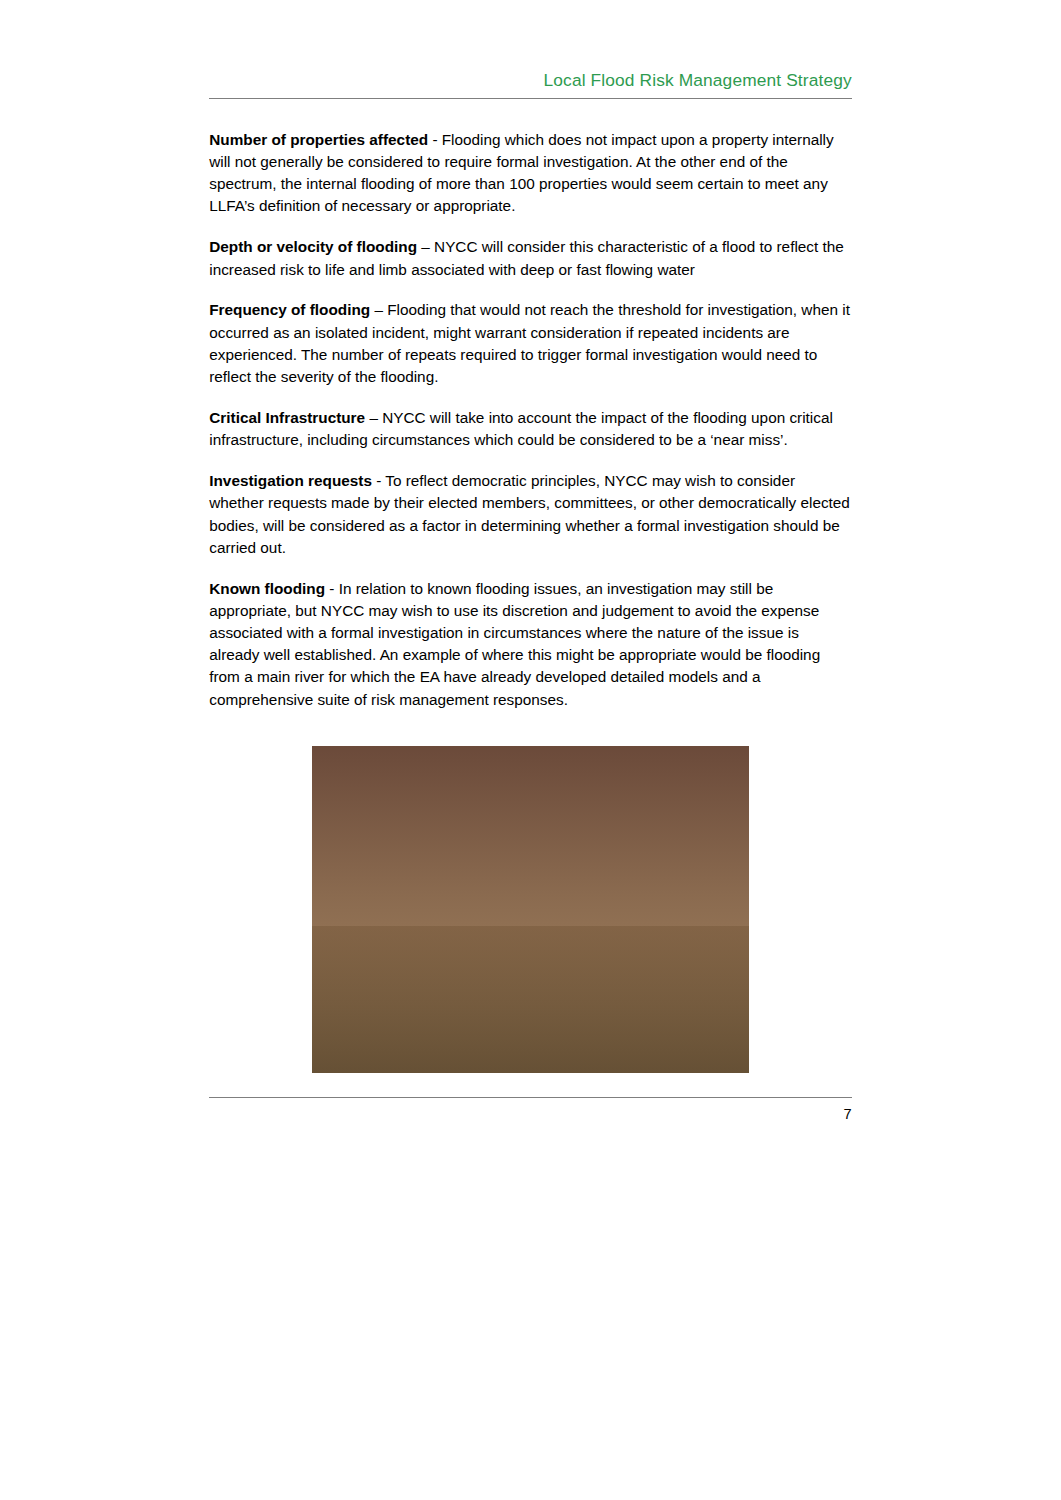Local Flood Risk Management Strategy
Number of properties affected - Flooding which does not impact upon a property internally will not generally be considered to require formal investigation. At the other end of the spectrum, the internal flooding of more than 100 properties would seem certain to meet any LLFA’s definition of necessary or appropriate.
Depth or velocity of flooding – NYCC will consider this characteristic of a flood to reflect the increased risk to life and limb associated with deep or fast flowing water
Frequency of flooding – Flooding that would not reach the threshold for investigation, when it occurred as an isolated incident, might warrant consideration if repeated incidents are experienced. The number of repeats required to trigger formal investigation would need to reflect the severity of the flooding.
Critical Infrastructure – NYCC will take into account the impact of the flooding upon critical infrastructure, including circumstances which could be considered to be a ‘near miss’.
Investigation requests - To reflect democratic principles, NYCC may wish to consider whether requests made by their elected members, committees, or other democratically elected bodies, will be considered as a factor in determining whether a formal investigation should be carried out.
Known flooding - In relation to known flooding issues, an investigation may still be appropriate, but NYCC may wish to use its discretion and judgement to avoid the expense associated with a formal investigation in circumstances where the nature of the issue is already well established. An example of where this might be appropriate would be flooding from a main river for which the EA have already developed detailed models and a comprehensive suite of risk management responses.
7